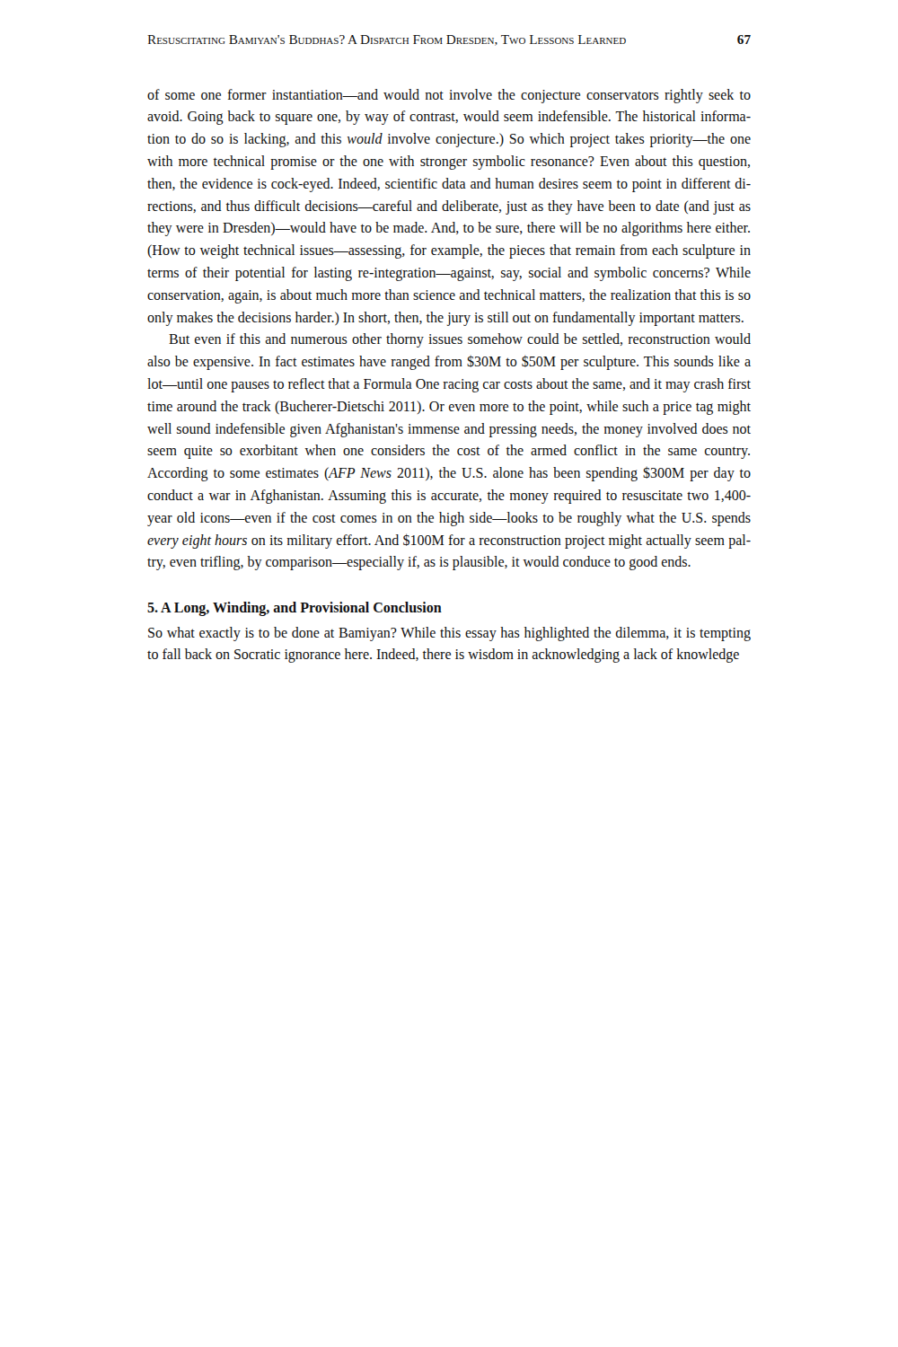Resuscitating Bamiyan's Buddhas? A Dispatch From Dresden, Two Lessons Learned 67
of some one former instantiation—and would not involve the conjecture conservators rightly seek to avoid. Going back to square one, by way of contrast, would seem indefensible. The historical information to do so is lacking, and this would involve conjecture.) So which project takes priority—the one with more technical promise or the one with stronger symbolic resonance? Even about this question, then, the evidence is cock-eyed. Indeed, scientific data and human desires seem to point in different directions, and thus difficult decisions—careful and deliberate, just as they have been to date (and just as they were in Dresden)—would have to be made. And, to be sure, there will be no algorithms here either. (How to weight technical issues—assessing, for example, the pieces that remain from each sculpture in terms of their potential for lasting re-integration—against, say, social and symbolic concerns? While conservation, again, is about much more than science and technical matters, the realization that this is so only makes the decisions harder.) In short, then, the jury is still out on fundamentally important matters.
But even if this and numerous other thorny issues somehow could be settled, reconstruction would also be expensive. In fact estimates have ranged from $30M to $50M per sculpture. This sounds like a lot—until one pauses to reflect that a Formula One racing car costs about the same, and it may crash first time around the track (Bucherer-Dietschi 2011). Or even more to the point, while such a price tag might well sound indefensible given Afghanistan's immense and pressing needs, the money involved does not seem quite so exorbitant when one considers the cost of the armed conflict in the same country. According to some estimates (AFP News 2011), the U.S. alone has been spending $300M per day to conduct a war in Afghanistan. Assuming this is accurate, the money required to resuscitate two 1,400-year old icons—even if the cost comes in on the high side—looks to be roughly what the U.S. spends every eight hours on its military effort. And $100M for a reconstruction project might actually seem paltry, even trifling, by comparison—especially if, as is plausible, it would conduce to good ends.
5. A Long, Winding, and Provisional Conclusion
So what exactly is to be done at Bamiyan? While this essay has highlighted the dilemma, it is tempting to fall back on Socratic ignorance here. Indeed, there is wisdom in acknowledging a lack of knowledge